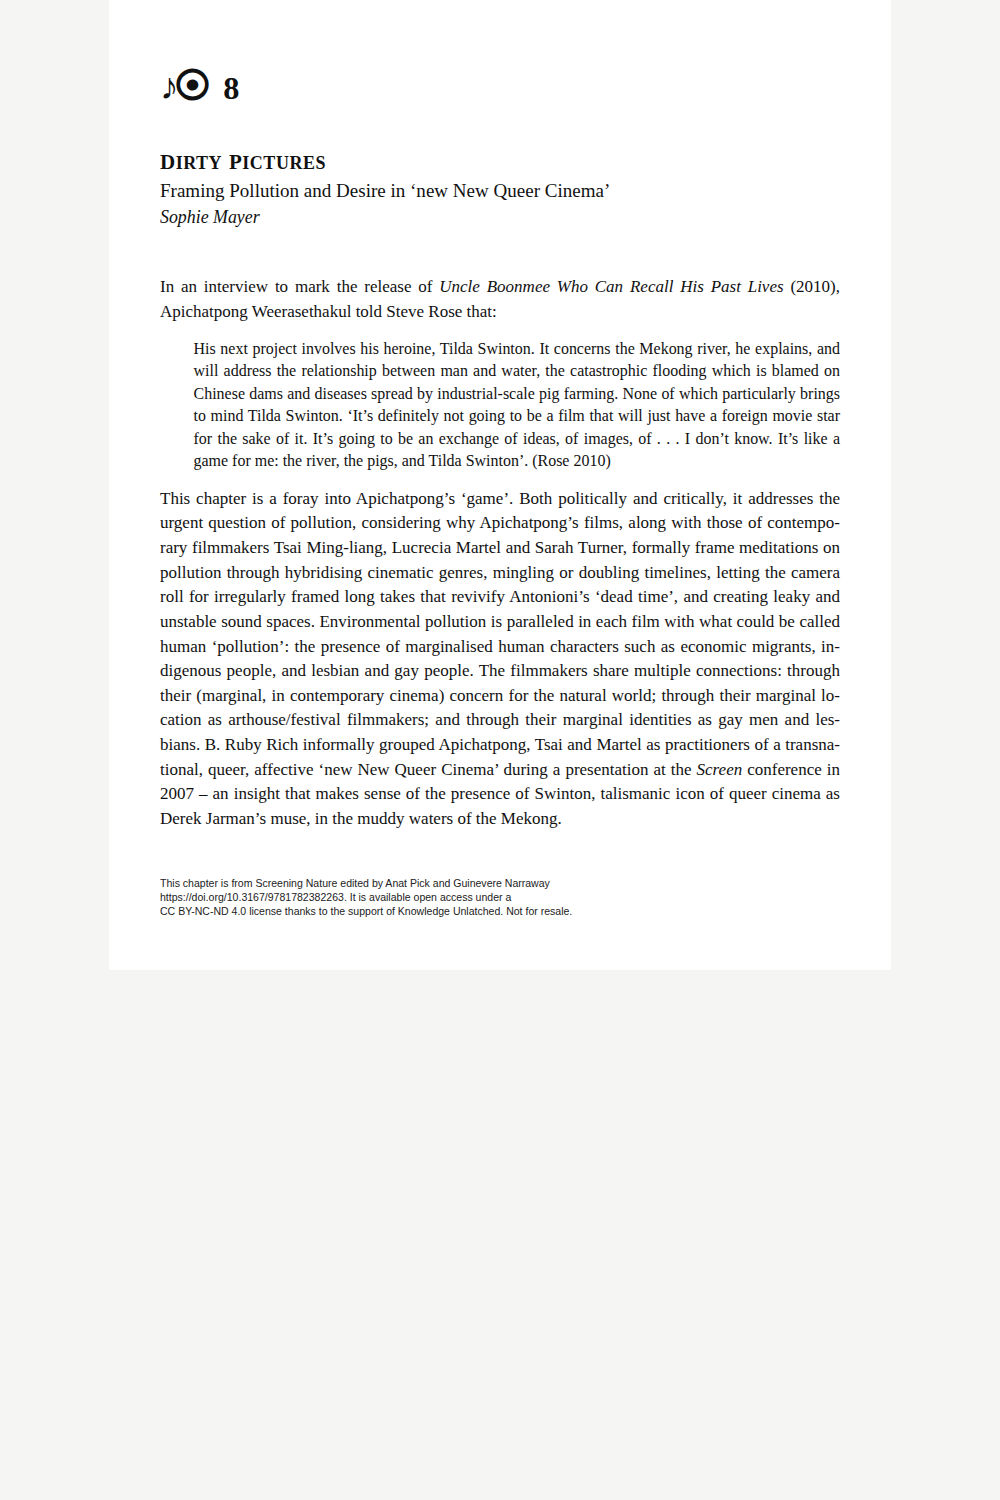♪⦿8
Dirty Pictures
Framing Pollution and Desire in ‘new New Queer Cinema’
Sophie Mayer
In an interview to mark the release of Uncle Boonmee Who Can Recall His Past Lives (2010), Apichatpong Weerasethakul told Steve Rose that:
His next project involves his heroine, Tilda Swinton. It concerns the Mekong river, he explains, and will address the relationship between man and water, the catastrophic flooding which is blamed on Chinese dams and diseases spread by industrial-scale pig farming. None of which particularly brings to mind Tilda Swinton. ‘It’s definitely not going to be a film that will just have a foreign movie star for the sake of it. It’s going to be an exchange of ideas, of images, of . . . I don’t know. It’s like a game for me: the river, the pigs, and Tilda Swinton’. (Rose 2010)
This chapter is a foray into Apichatpong’s ‘game’. Both politically and critically, it addresses the urgent question of pollution, considering why Apichatpong’s films, along with those of contemporary filmmakers Tsai Ming-liang, Lucrecia Martel and Sarah Turner, formally frame meditations on pollution through hybridising cinematic genres, mingling or doubling timelines, letting the camera roll for irregularly framed long takes that revivify Antonioni’s ‘dead time’, and creating leaky and unstable sound spaces. Environmental pollution is paralleled in each film with what could be called human ‘pollution’: the presence of marginalised human characters such as economic migrants, indigenous people, and lesbian and gay people. The filmmakers share multiple connections: through their (marginal, in contemporary cinema) concern for the natural world; through their marginal location as arthouse/festival filmmakers; and through their marginal identities as gay men and lesbians. B. Ruby Rich informally grouped Apichatpong, Tsai and Martel as practitioners of a transnational, queer, affective ‘new New Queer Cinema’ during a presentation at the Screen conference in 2007 – an insight that makes sense of the presence of Swinton, talismanic icon of queer cinema as Derek Jarman’s muse, in the muddy waters of the Mekong.
This chapter is from Screening Nature edited by Anat Pick and Guinevere Narraway
https://doi.org/10.3167/9781782382263. It is available open access under a
CC BY-NC-ND 4.0 license thanks to the support of Knowledge Unlatched. Not for resale.